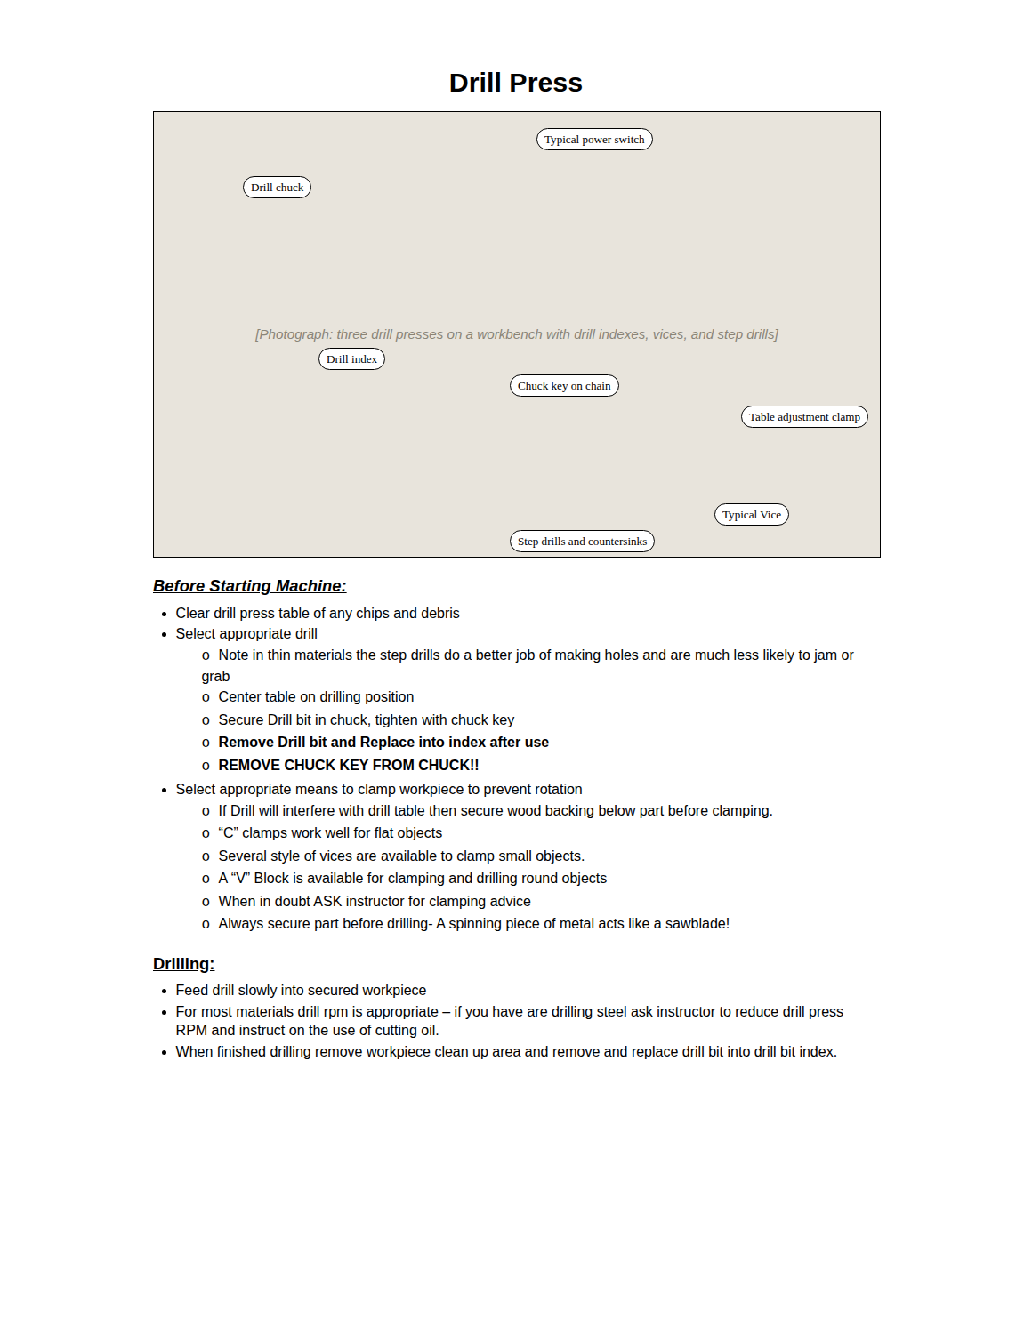Drill Press
[Photograph: three drill presses on a workbench with drill indexes, vices, and step drills]
Typical power switch
Drill chuck
Drill index
Chuck key on chain
Table adjustment clamp
Step drills and countersinks
Typical Vice
Before Starting Machine:
Clear drill press table of any chips and debris
Select appropriate drill
Note in thin materials the step drills do a better job of making holes and are much less likely to jam or grab
Center table on drilling position
Secure Drill bit in chuck, tighten with chuck key
Remove Drill bit and Replace into index after use
REMOVE CHUCK KEY FROM CHUCK!!
Select appropriate means to clamp workpiece to prevent rotation
If Drill will interfere with drill table then secure wood backing below part before clamping.
“C” clamps work well for flat objects
Several style of vices are available to clamp small objects.
A “V” Block is available for clamping and drilling round objects
When in doubt ASK instructor for clamping advice
Always secure part before drilling- A spinning piece of metal acts like a sawblade!
Drilling:
Feed drill slowly into secured workpiece
For most materials drill rpm is appropriate – if you have are drilling steel ask instructor to reduce drill press RPM and instruct on the use of cutting oil.
When finished drilling remove workpiece clean up area and remove and replace drill bit into drill bit index.